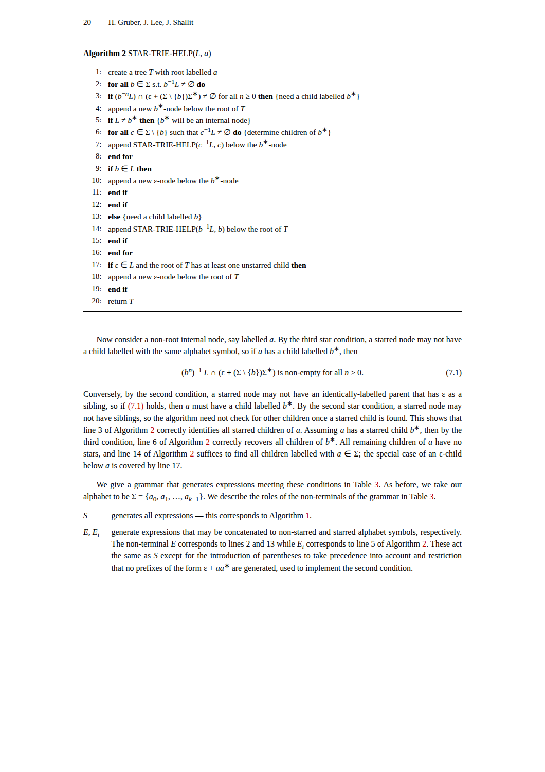20 H. Gruber, J. Lee, J. Shallit
Algorithm 2 STAR-TRIE-HELP(L, a)
create a tree T with root labelled a
for all b ∈ Σ s.t. b−1L ≠ ∅ do
if (b−nL) ∩ (ε + (Σ \ {b})Σ∗) ≠ ∅ for all n ≥ 0 then {need a child labelled b∗}
append a new b∗-node below the root of T
if L ≠ b∗ then {b∗ will be an internal node}
for all c ∈ Σ \ {b} such that c−1L ≠ ∅ do {determine children of b∗}
append STAR-TRIE-HELP(c−1L, c) below the b∗-node
end for
if b ∈ L then
append a new ε-node below the b∗-node
end if
end if
else {need a child labelled b}
append STAR-TRIE-HELP(b−1L, b) below the root of T
end if
end for
if ε ∈ L and the root of T has at least one unstarred child then
append a new ε-node below the root of T
end if
return T
Now consider a non-root internal node, say labelled a. By the third star condition, a starred node may not have a child labelled with the same alphabet symbol, so if a has a child labelled b∗, then
(bn)−1 L ∩ (ε + (Σ \ {b})Σ∗) is non-empty for all n ≥ 0. (7.1)
Conversely, by the second condition, a starred node may not have an identically-labelled parent that has ε as a sibling, so if (7.1) holds, then a must have a child labelled b∗. By the second star condition, a starred node may not have siblings, so the algorithm need not check for other children once a starred child is found. This shows that line 3 of Algorithm 2 correctly identifies all starred children of a. Assuming a has a starred child b∗, then by the third condition, line 6 of Algorithm 2 correctly recovers all children of b∗. All remaining children of a have no stars, and line 14 of Algorithm 2 suffices to find all children labelled with a ∈ Σ; the special case of an ε-child below a is covered by line 17.
We give a grammar that generates expressions meeting these conditions in Table 3. As before, we take our alphabet to be Σ = {a0, a1, …, ak−1}. We describe the roles of the non-terminals of the grammar in Table 3.
S
generates all expressions — this corresponds to Algorithm 1.
E, Ei
generate expressions that may be concatenated to non-starred and starred alphabet symbols, respectively. The non-terminal E corresponds to lines 2 and 13 while Ei corresponds to line 5 of Algorithm 2. These act the same as S except for the introduction of parentheses to take precedence into account and restriction that no prefixes of the form ε + aa∗ are generated, used to implement the second condition.